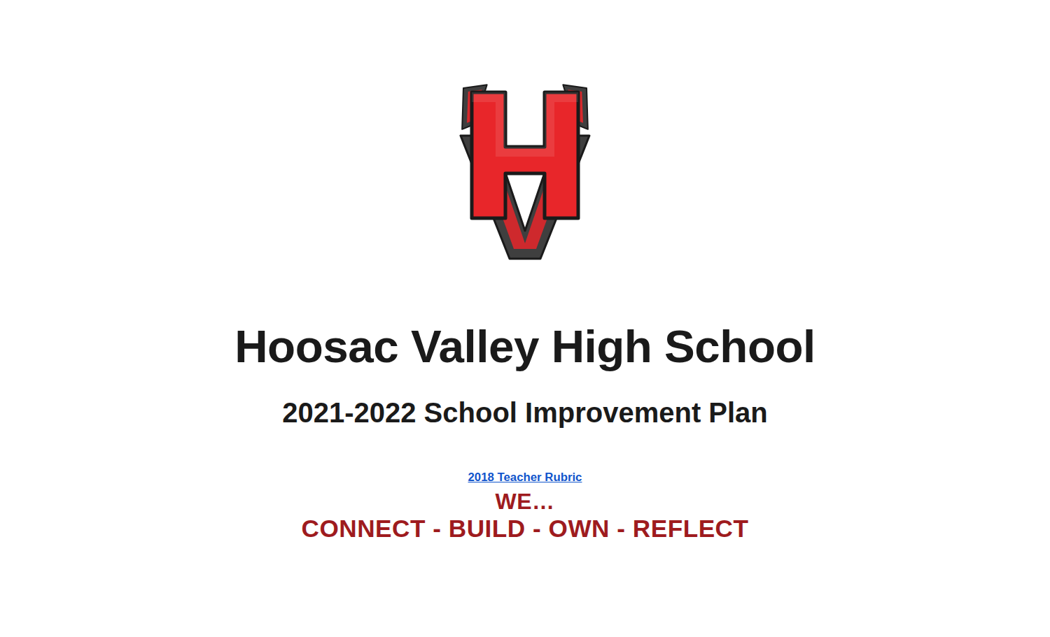Hoosac Valley High School
2021-2022 School Improvement Plan
2018 Teacher Rubric
WE… CONNECT - BUILD - OWN - REFLECT